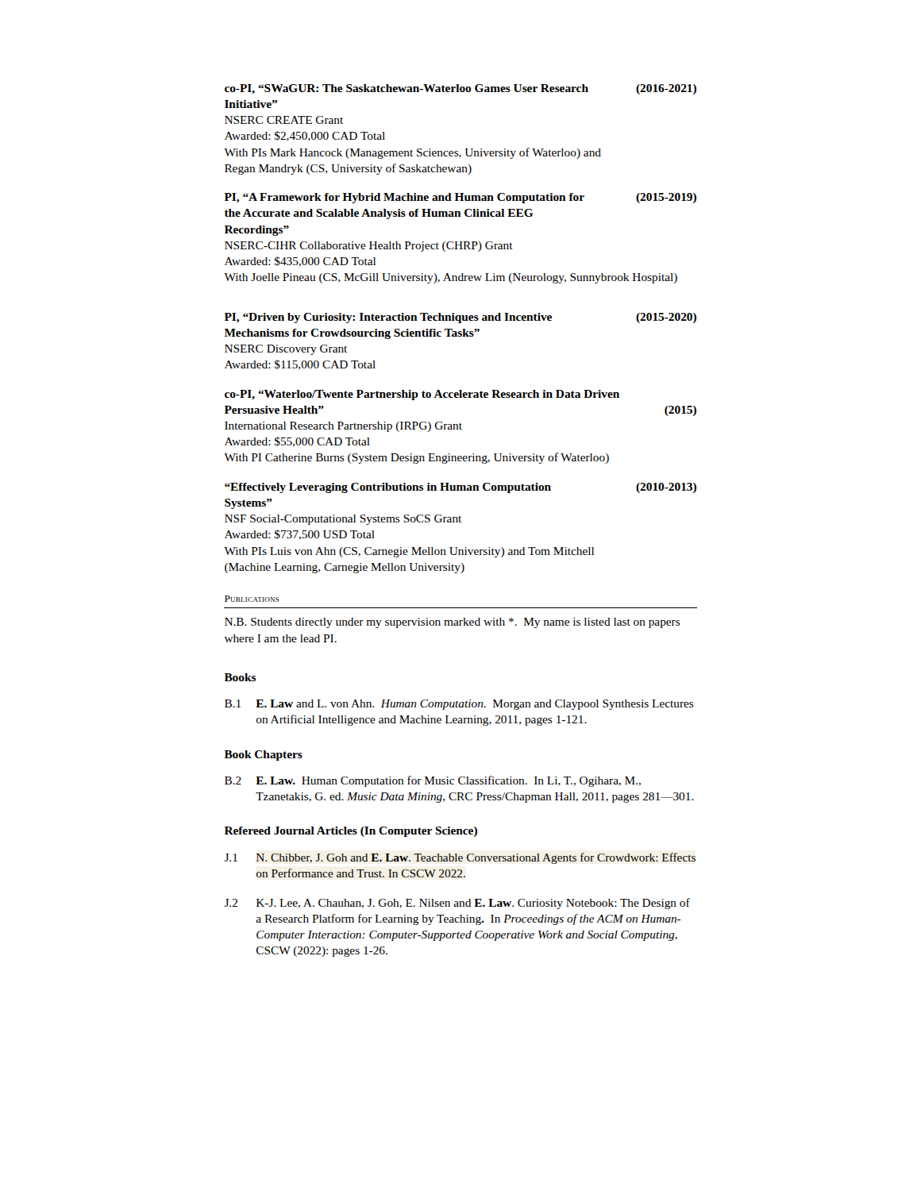(2016-2021) co-PI, “SWaGUR: The Saskatchewan-Waterloo Games User Research Initiative”
NSERC CREATE Grant
Awarded: $2,450,000 CAD Total
With PIs Mark Hancock (Management Sciences, University of Waterloo) and
Regan Mandryk (CS, University of Saskatchewan)
(2015-2019) PI, “A Framework for Hybrid Machine and Human Computation for the Accurate and Scalable Analysis of Human Clinical EEG Recordings”
NSERC-CIHR Collaborative Health Project (CHRP) Grant
Awarded: $435,000 CAD Total
With Joelle Pineau (CS, McGill University), Andrew Lim (Neurology, Sunnybrook Hospital)
(2015-2020) PI, “Driven by Curiosity: Interaction Techniques and Incentive Mechanisms for Crowdsourcing Scientific Tasks”
NSERC Discovery Grant
Awarded: $115,000 CAD Total
co-PI, “Waterloo/Twente Partnership to Accelerate Research in Data Driven
(2015) Persuasive Health”
International Research Partnership (IRPG) Grant
Awarded: $55,000 CAD Total
With PI Catherine Burns (System Design Engineering, University of Waterloo)
(2010-2013) “Effectively Leveraging Contributions in Human Computation Systems”
NSF Social-Computational Systems SoCS Grant
Awarded: $737,500 USD Total
With PIs Luis von Ahn (CS, Carnegie Mellon University) and Tom Mitchell
(Machine Learning, Carnegie Mellon University)
Publications
N.B. Students directly under my supervision marked with *. My name is listed last on papers where I am the lead PI.
Books
B.1
E. Law and L. von Ahn. Human Computation. Morgan and Claypool Synthesis Lectures on Artificial Intelligence and Machine Learning, 2011, pages 1-121.
Book Chapters
B.2
E. Law. Human Computation for Music Classification. In Li, T., Ogihara, M., Tzanetakis, G. ed. Music Data Mining, CRC Press/Chapman Hall, 2011, pages 281—301.
Refereed Journal Articles (In Computer Science)
J.1
N. Chibber, J. Goh and E. Law. Teachable Conversational Agents for Crowdwork: Effects on Performance and Trust. In CSCW 2022.
J.2
K-J. Lee, A. Chauhan, J. Goh, E. Nilsen and E. Law. Curiosity Notebook: The Design of a Research Platform for Learning by Teaching. In Proceedings of the ACM on Human-Computer Interaction: Computer-Supported Cooperative Work and Social Computing, CSCW (2022): pages 1-26.